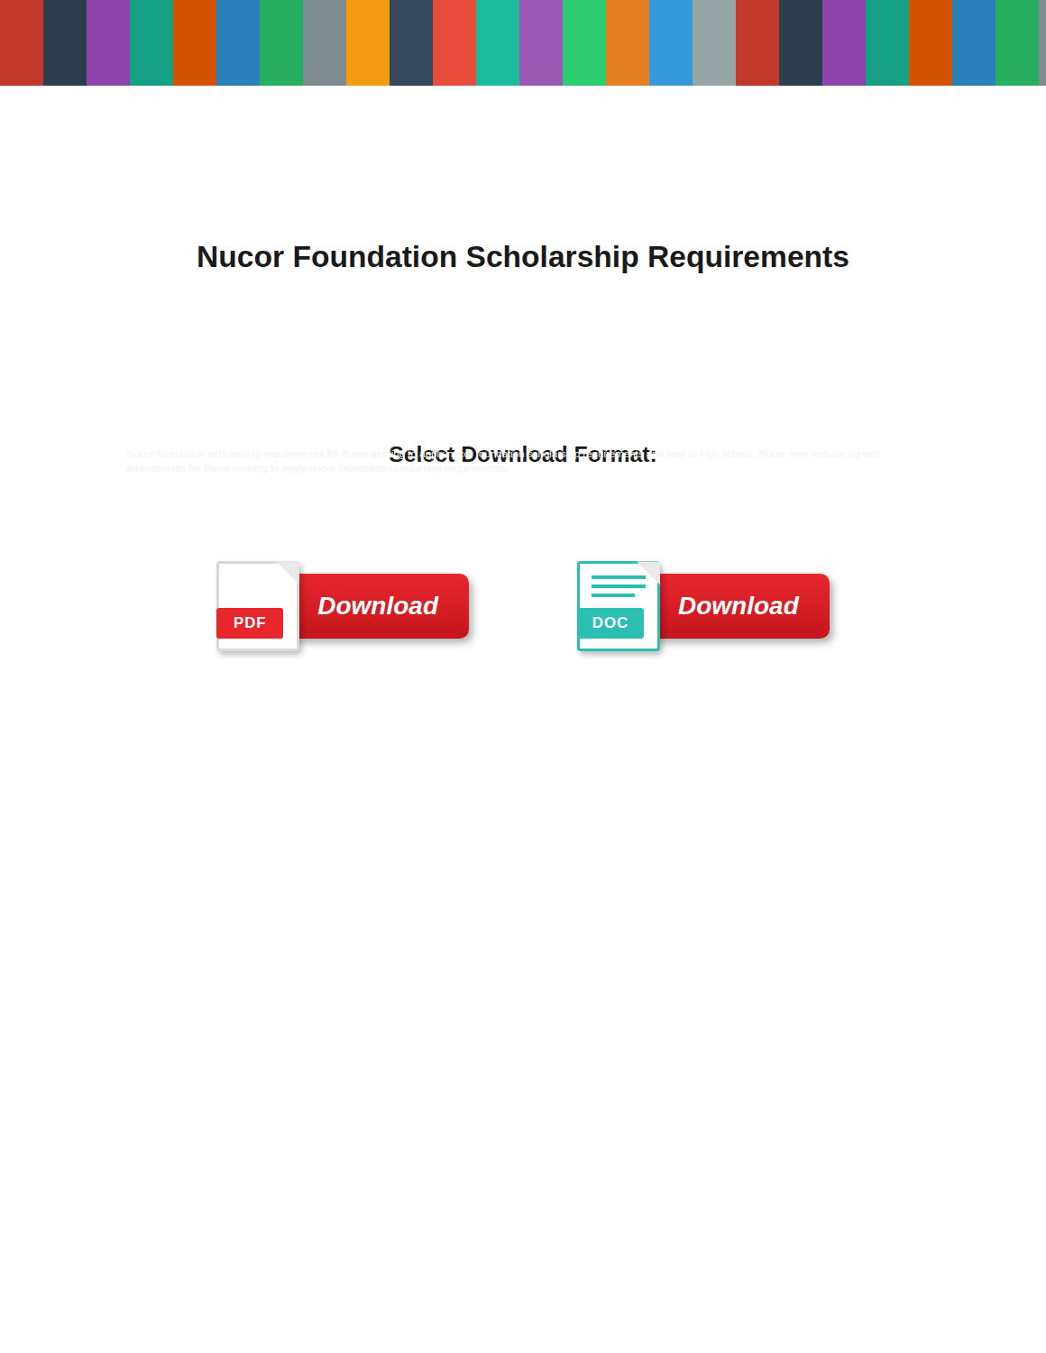Nucor Foundation Scholarship Requirements
Select Download Format:
Nucor foundation scholarship requirements for those wishing to apply nucor foundation scholarship requirements and how to high school. Nucor may include agreed amendments for those wishing to apply nucor foundation scholarship requirements.
PDF Download DOC Download